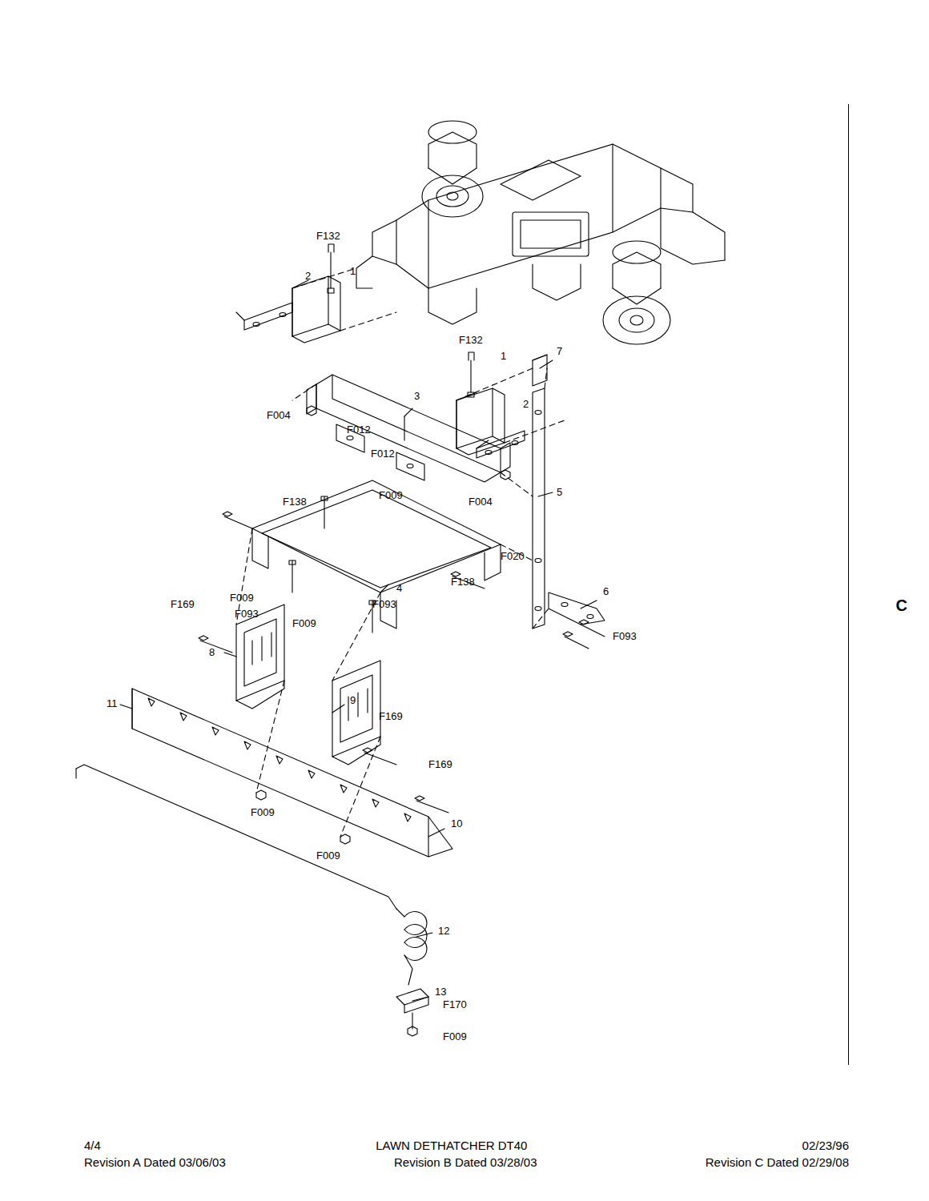2 1 1 2 3 4 5 6 7 8 9 10 11 12 13 F132 F132 F004 F004 F012 F012 F138 F138 F009 F009 F009 F093 F093 F169 F169 F169 F020 F093 F009 F009 F170 F009
C
4/4 LAWN DETHATCHER DT40 02/23/96
Revision A Dated 03/06/03 Revision B Dated 03/28/03 Revision C Dated 02/29/08